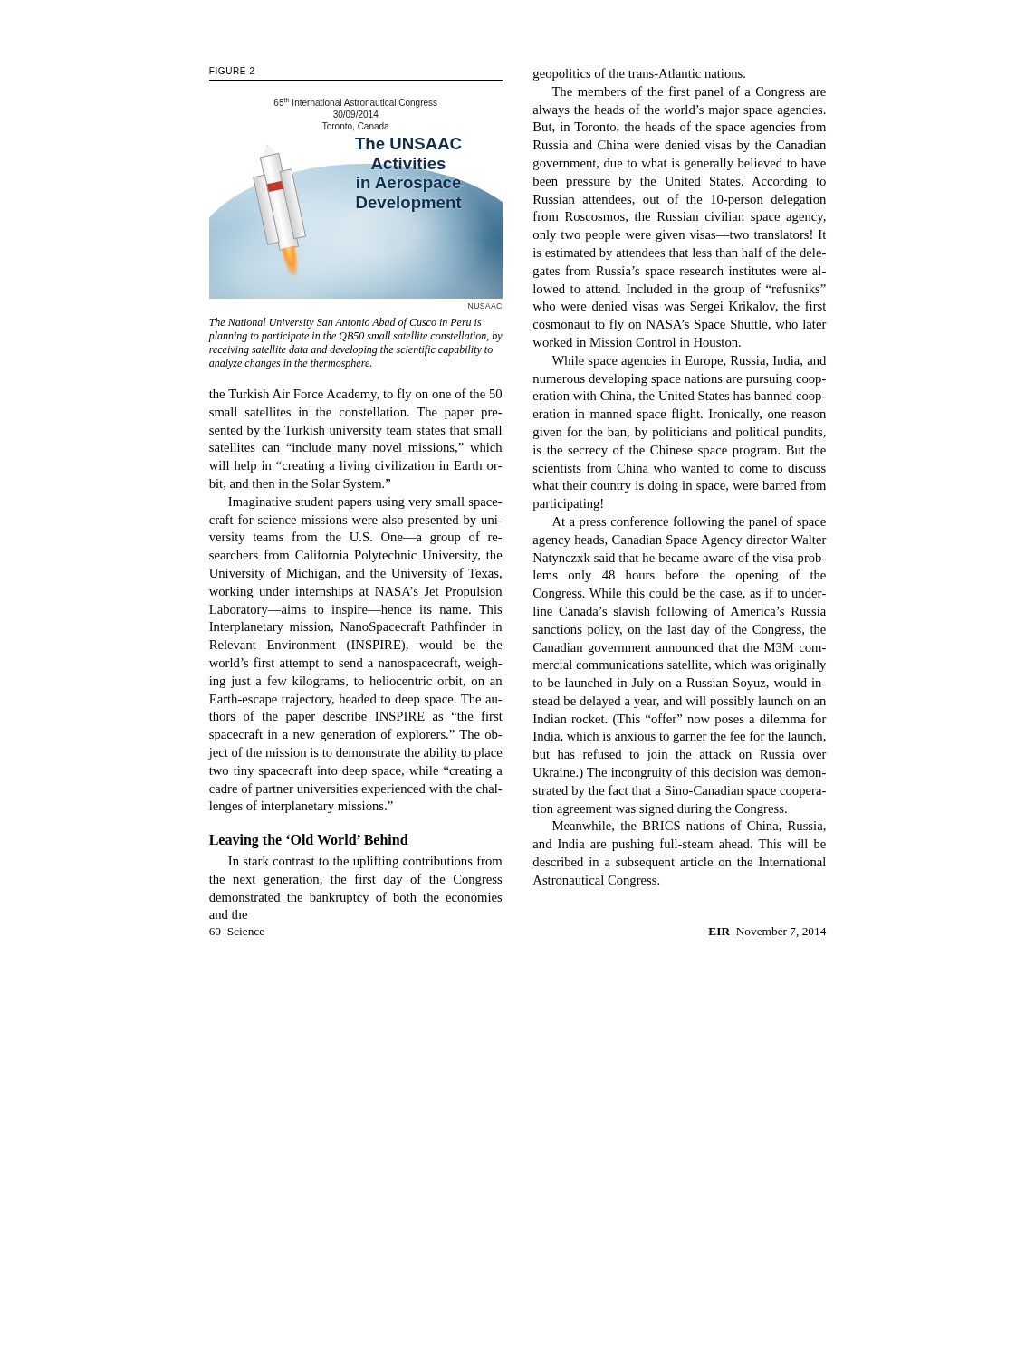FIGURE 2
65th International Astronautical Congress
30/09/2014
Toronto, Canada
The UNSAAC Activities
in Aerospace
Development
NUSAAC
The National University San Antonio Abad of Cusco in Peru is planning to participate in the QB50 small satellite constellation, by receiving satellite data and developing the scientific capability to analyze changes in the thermosphere.
the Turkish Air Force Academy, to fly on one of the 50 small satellites in the constellation. The paper presented by the Turkish university team states that small satellites can “include many novel missions,” which will help in “creating a living civilization in Earth orbit, and then in the Solar System.”
Imaginative student papers using very small spacecraft for science missions were also presented by university teams from the U.S. One—a group of researchers from California Polytechnic University, the University of Michigan, and the University of Texas, working under internships at NASA’s Jet Propulsion Laboratory—aims to inspire—hence its name. This Interplanetary mission, NanoSpacecraft Pathfinder in Relevant Environment (INSPIRE), would be the world’s first attempt to send a nanospacecraft, weighing just a few kilograms, to heliocentric orbit, on an Earth-escape trajectory, headed to deep space. The authors of the paper describe INSPIRE as “the first spacecraft in a new generation of explorers.” The object of the mission is to demonstrate the ability to place two tiny spacecraft into deep space, while “creating a cadre of partner universities experienced with the challenges of interplanetary missions.”
Leaving the ‘Old World’ Behind
In stark contrast to the uplifting contributions from the next generation, the first day of the Congress demonstrated the bankruptcy of both the economies and the
geopolitics of the trans-Atlantic nations.
The members of the first panel of a Congress are always the heads of the world’s major space agencies. But, in Toronto, the heads of the space agencies from Russia and China were denied visas by the Canadian government, due to what is generally believed to have been pressure by the United States. According to Russian attendees, out of the 10-person delegation from Roscosmos, the Russian civilian space agency, only two people were given visas—two translators! It is estimated by attendees that less than half of the delegates from Russia’s space research institutes were allowed to attend. Included in the group of “refusniks” who were denied visas was Sergei Krikalov, the first cosmonaut to fly on NASA’s Space Shuttle, who later worked in Mission Control in Houston.
While space agencies in Europe, Russia, India, and numerous developing space nations are pursuing cooperation with China, the United States has banned cooperation in manned space flight. Ironically, one reason given for the ban, by politicians and political pundits, is the secrecy of the Chinese space program. But the scientists from China who wanted to come to discuss what their country is doing in space, were barred from participating!
At a press conference following the panel of space agency heads, Canadian Space Agency director Walter Natynczxk said that he became aware of the visa problems only 48 hours before the opening of the Congress. While this could be the case, as if to underline Canada’s slavish following of America’s Russia sanctions policy, on the last day of the Congress, the Canadian government announced that the M3M commercial communications satellite, which was originally to be launched in July on a Russian Soyuz, would instead be delayed a year, and will possibly launch on an Indian rocket. (This “offer” now poses a dilemma for India, which is anxious to garner the fee for the launch, but has refused to join the attack on Russia over Ukraine.) The incongruity of this decision was demonstrated by the fact that a Sino-Canadian space cooperation agreement was signed during the Congress.
Meanwhile, the BRICS nations of China, Russia, and India are pushing full-steam ahead. This will be described in a subsequent article on the International Astronautical Congress.
60 Science
EIR November 7, 2014